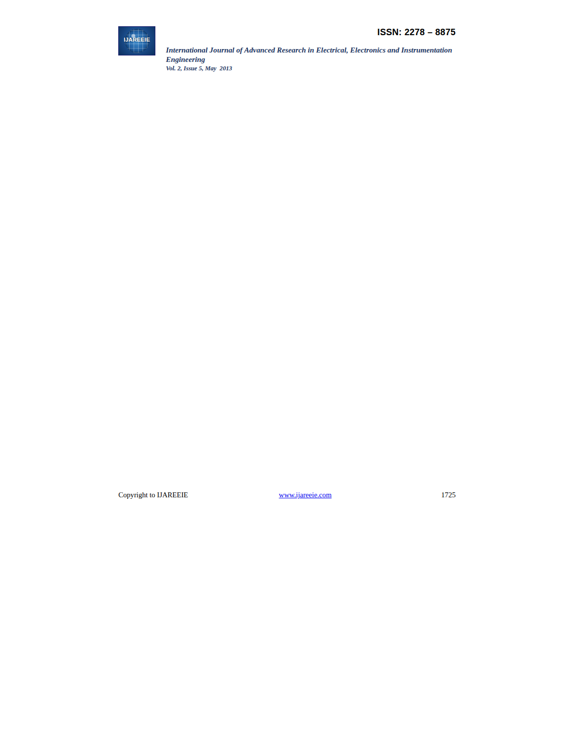IJAREEIE
ISSN: 2278 – 8875
International Journal of Advanced Research in Electrical, Electronics and Instrumentation Engineering
Vol. 2, Issue 5, May 2013
Copyright to IJAREEIE
www.ijareeie.com
1725